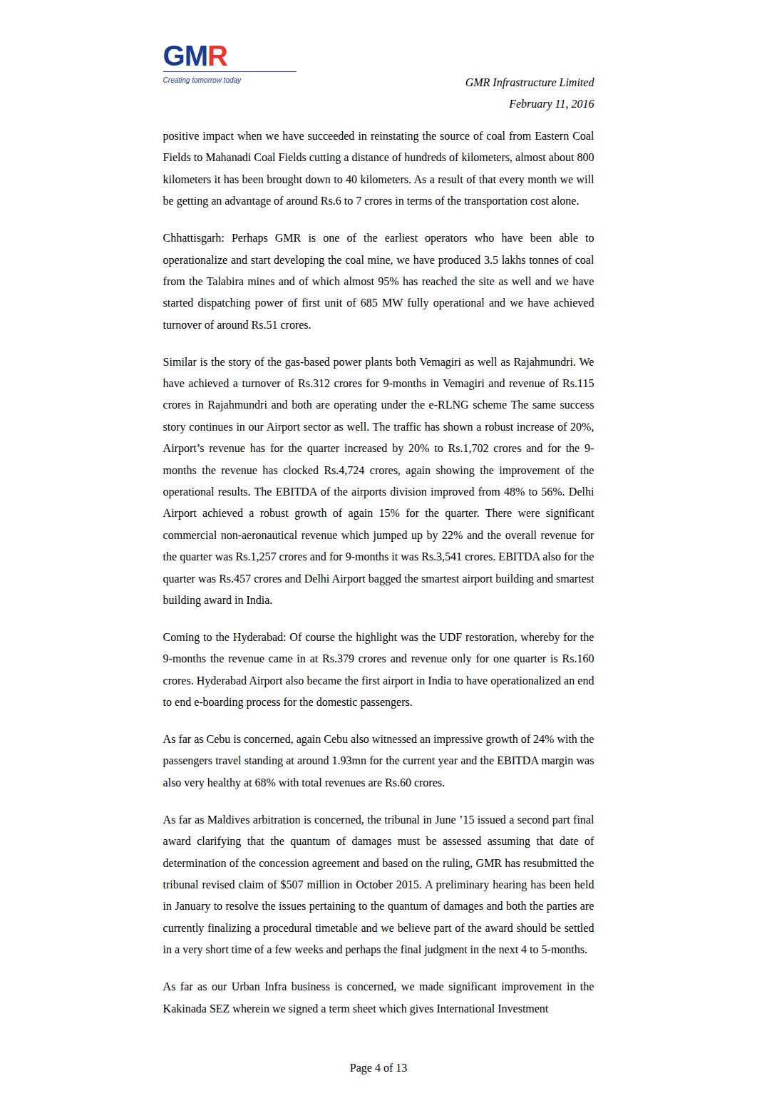GMR
Creating tomorrow today
GMR Infrastructure Limited
February 11, 2016
positive impact when we have succeeded in reinstating the source of coal from Eastern Coal Fields to Mahanadi Coal Fields cutting a distance of hundreds of kilometers, almost about 800 kilometers it has been brought down to 40 kilometers. As a result of that every month we will be getting an advantage of around Rs.6 to 7 crores in terms of the transportation cost alone.
Chhattisgarh: Perhaps GMR is one of the earliest operators who have been able to operationalize and start developing the coal mine, we have produced 3.5 lakhs tonnes of coal from the Talabira mines and of which almost 95% has reached the site as well and we have started dispatching power of first unit of 685 MW fully operational and we have achieved turnover of around Rs.51 crores.
Similar is the story of the gas-based power plants both Vemagiri as well as Rajahmundri. We have achieved a turnover of Rs.312 crores for 9-months in Vemagiri and revenue of Rs.115 crores in Rajahmundri and both are operating under the e-RLNG scheme The same success story continues in our Airport sector as well. The traffic has shown a robust increase of 20%, Airport’s revenue has for the quarter increased by 20% to Rs.1,702 crores and for the 9-months the revenue has clocked Rs.4,724 crores, again showing the improvement of the operational results. The EBITDA of the airports division improved from 48% to 56%. Delhi Airport achieved a robust growth of again 15% for the quarter. There were significant commercial non-aeronautical revenue which jumped up by 22% and the overall revenue for the quarter was Rs.1,257 crores and for 9-months it was Rs.3,541 crores. EBITDA also for the quarter was Rs.457 crores and Delhi Airport bagged the smartest airport building and smartest building award in India.
Coming to the Hyderabad: Of course the highlight was the UDF restoration, whereby for the 9-months the revenue came in at Rs.379 crores and revenue only for one quarter is Rs.160 crores. Hyderabad Airport also became the first airport in India to have operationalized an end to end e-boarding process for the domestic passengers.
As far as Cebu is concerned, again Cebu also witnessed an impressive growth of 24% with the passengers travel standing at around 1.93mn for the current year and the EBITDA margin was also very healthy at 68% with total revenues are Rs.60 crores.
As far as Maldives arbitration is concerned, the tribunal in June ’15 issued a second part final award clarifying that the quantum of damages must be assessed assuming that date of determination of the concession agreement and based on the ruling, GMR has resubmitted the tribunal revised claim of $507 million in October 2015. A preliminary hearing has been held in January to resolve the issues pertaining to the quantum of damages and both the parties are currently finalizing a procedural timetable and we believe part of the award should be settled in a very short time of a few weeks and perhaps the final judgment in the next 4 to 5-months.
As far as our Urban Infra business is concerned, we made significant improvement in the Kakinada SEZ wherein we signed a term sheet which gives International Investment
Page 4 of 13